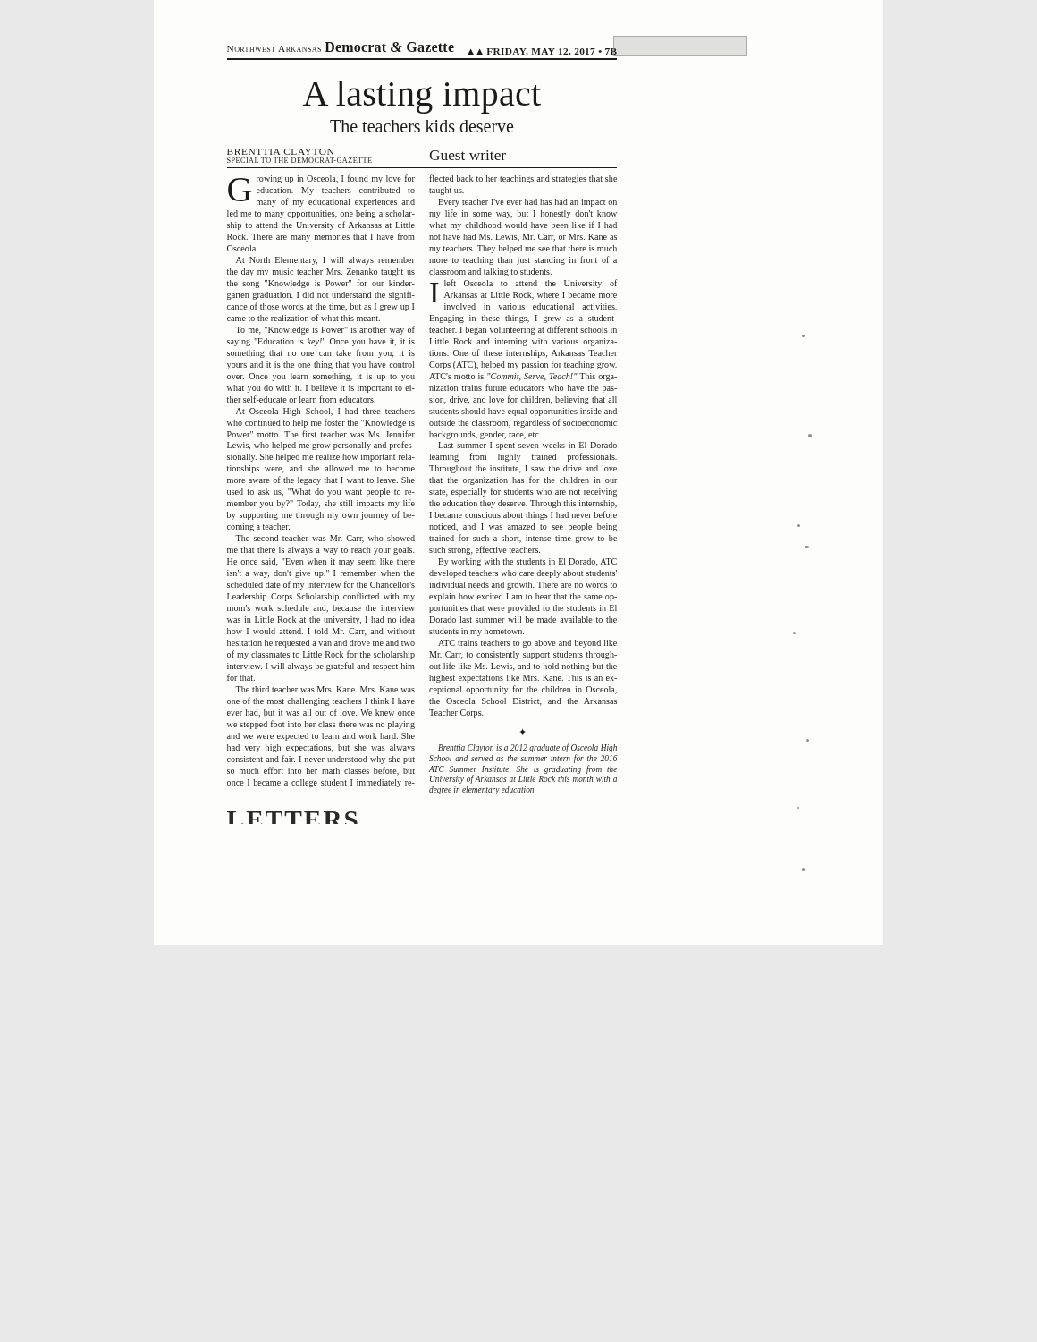Northwest Arkansas Democrat & Gazette
▲▲FRIDAY, MAY 12, 2017 • 7B
A lasting impact
The teachers kids deserve
Brenttia Clayton
Special to the Democrat-Gazette
Guest writer
Growing up in Osceola, I found my love for education. My teachers contributed to many of my educational experiences and led me to many opportunities, one being a scholarship to attend the University of Arkansas at Little Rock. There are many memories that I have from Osceola.
At North Elementary, I will always remember the day my music teacher Mrs. Zenanko taught us the song "Knowledge is Power" for our kindergarten graduation. I did not understand the significance of those words at the time, but as I grew up I came to the realization of what this meant.
To me, "Knowledge is Power" is another way of saying "Education is key!" Once you have it, it is something that no one can take from you; it is yours and it is the one thing that you have control over. Once you learn something, it is up to you what you do with it. I believe it is important to either self-educate or learn from educators.
At Osceola High School, I had three teachers who continued to help me foster the "Knowledge is Power" motto. The first teacher was Ms. Jennifer Lewis, who helped me grow personally and professionally. She helped me realize how important relationships were, and she allowed me to become more aware of the legacy that I want to leave. She used to ask us, "What do you want people to remember you by?" Today, she still impacts my life by supporting me through my own journey of becoming a teacher.
The second teacher was Mr. Carr, who showed me that there is always a way to reach your goals. He once said, "Even when it may seem like there isn't a way, don't give up." I remember when the scheduled date of my interview for the Chancellor's Leadership Corps Scholarship conflicted with my mom's work schedule and, because the interview was in Little Rock at the university, I had no idea how I would attend. I told Mr. Carr, and without hesitation he requested a van and drove me and two of my classmates to Little Rock for the scholarship interview. I will always be grateful and respect him for that.
The third teacher was Mrs. Kane. Mrs. Kane was one of the most challenging teachers I think I have ever had, but it was all out of love. We knew once we stepped foot into her class there was no playing and we were expected to learn and work hard. She had very high expectations, but she was always consistent and fair. I never understood why she put so much effort into her math classes before, but once I became a college student I immediately reflected back to her teachings and strategies that she taught us.
Every teacher I've ever had has had an impact on my life in some way, but I honestly don't know what my childhood would have been like if I had not have had Ms. Lewis, Mr. Carr, or Mrs. Kane as my teachers. They helped me see that there is much more to teaching than just standing in front of a classroom and talking to students.
I left Osceola to attend the University of Arkansas at Little Rock, where I became more involved in various educational activities. Engaging in these things, I grew as a student-teacher. I began volunteering at different schools in Little Rock and interning with various organizations. One of these internships, Arkansas Teacher Corps (ATC), helped my passion for teaching grow. ATC's motto is "Commit, Serve, Teach!" This organization trains future educators who have the passion, drive, and love for children, believing that all students should have equal opportunities inside and outside the classroom, regardless of socioeconomic backgrounds, gender, race, etc.
Last summer I spent seven weeks in El Dorado learning from highly trained professionals. Throughout the institute, I saw the drive and love that the organization has for the children in our state, especially for students who are not receiving the education they deserve. Through this internship, I became conscious about things I had never before noticed, and I was amazed to see people being trained for such a short, intense time grow to be such strong, effective teachers.
By working with the students in El Dorado, ATC developed teachers who care deeply about students' individual needs and growth. There are no words to explain how excited I am to hear that the same opportunities that were provided to the students in El Dorado last summer will be made available to the students in my hometown.
ATC trains teachers to go above and beyond like Mr. Carr, to consistently support students throughout life like Ms. Lewis, and to hold nothing but the highest expectations like Mrs. Kane. This is an exceptional opportunity for the children in Osceola, the Osceola School District, and the Arkansas Teacher Corps.
✦
Brenttia Clayton is a 2012 graduate of Osceola High School and served as the summer intern for the 2016 ATC Summer Institute. She is graduating from the University of Arkansas at Little Rock this month with a degree in elementary education.
LETTERS